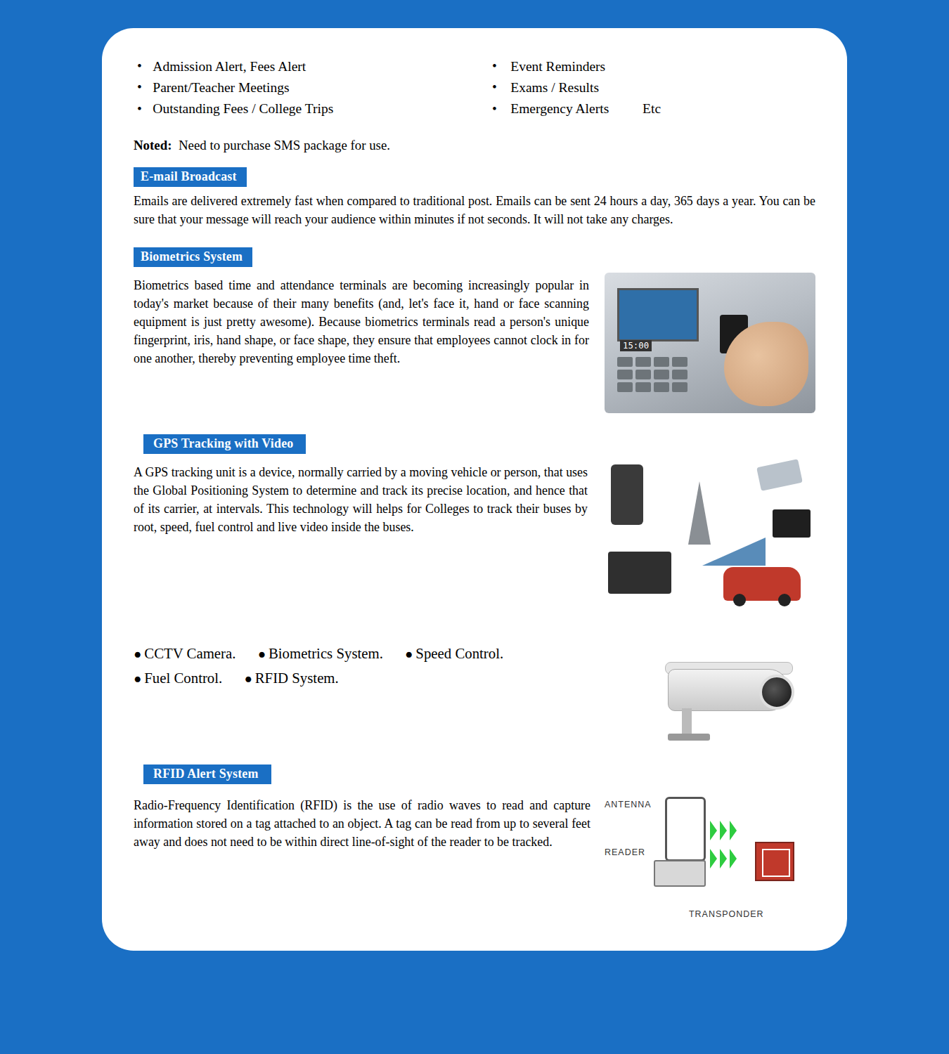Admission Alert, Fees Alert
Parent/Teacher Meetings
Outstanding Fees / College Trips
Event Reminders
Exams / Results
Emergency Alerts Etc
Noted: Need to purchase SMS package for use.
E-mail Broadcast
Emails are delivered extremely fast when compared to traditional post. Emails can be sent 24 hours a day, 365 days a year. You can be sure that your message will reach your audience within minutes if not seconds. It will not take any charges.
Biometrics System
Biometrics based time and attendance terminals are becoming increasingly popular in today's market because of their many benefits (and, let's face it, hand or face scanning equipment is just pretty awesome). Because biometrics terminals read a person's unique fingerprint, iris, hand shape, or face shape, they ensure that employees cannot clock in for one another, thereby preventing employee time theft.
15:00
GPS Tracking with Video
A GPS tracking unit is a device, normally carried by a moving vehicle or person, that uses the Global Positioning System to determine and track its precise location, and hence that of its carrier, at intervals. This technology will helps for Colleges to track their buses by root, speed, fuel control and live video inside the buses.
●CCTV Camera. ●Biometrics System. ●Speed Control.
●Fuel Control. ●RFID System.
RFID Alert System
Radio-Frequency Identification (RFID) is the use of radio waves to read and capture information stored on a tag attached to an object. A tag can be read from up to several feet away and does not need to be within direct line-of-sight of the reader to be tracked.
ANTENNA
READER
TRANSPONDER